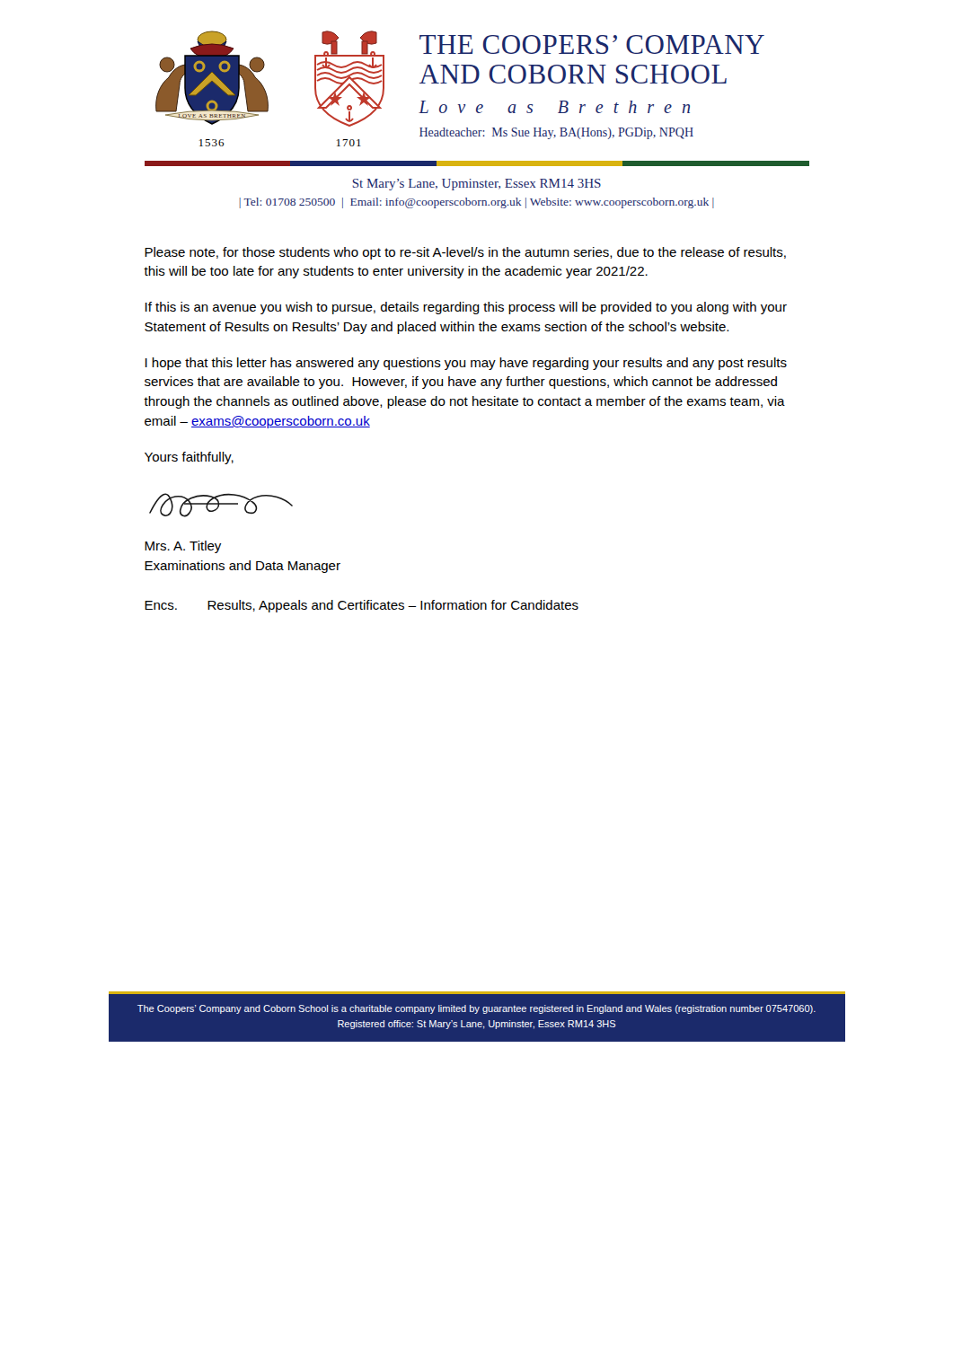LOVE AS BRETHREN
1536
1701
THE COOPERS’ COMPANY
AND COBORN SCHOOL
L o v e a s B r e t h r e n
Headteacher: Ms Sue Hay, BA(Hons), PGDip, NPQH
St Mary’s Lane, Upminster, Essex RM14 3HS
| Tel: 01708 250500 | Email: info@cooperscoborn.org.uk | Website: www.cooperscoborn.org.uk |
Please note, for those students who opt to re-sit A-level/s in the autumn series, due to the release of results, this will be too late for any students to enter university in the academic year 2021/22.
If this is an avenue you wish to pursue, details regarding this process will be provided to you along with your Statement of Results on Results’ Day and placed within the exams section of the school’s website.
I hope that this letter has answered any questions you may have regarding your results and any post results services that are available to you. However, if you have any further questions, which cannot be addressed through the channels as outlined above, please do not hesitate to contact a member of the exams team, via email – exams@cooperscoborn.co.uk
Yours faithfully,
Mrs. A. Titley
Examinations and Data Manager
Encs. Results, Appeals and Certificates – Information for Candidates
The Coopers’ Company and Coborn School is a charitable company limited by guarantee registered in England and Wales (registration number 07547060).
Registered office: St Mary’s Lane, Upminster, Essex RM14 3HS